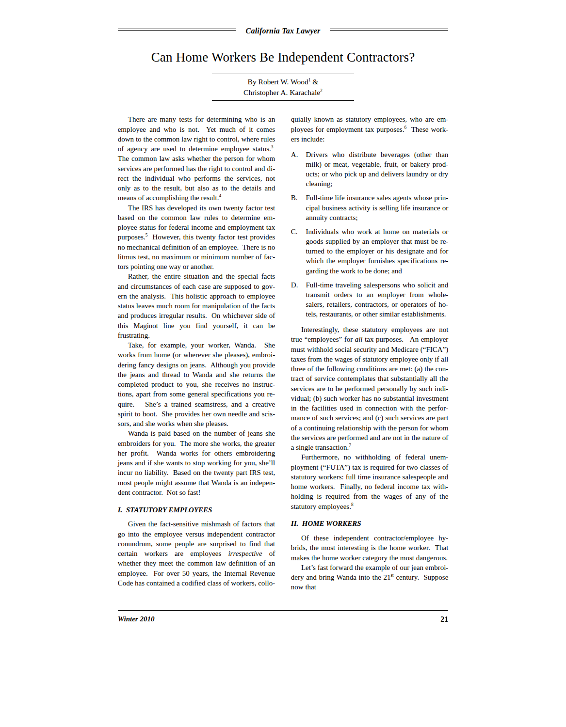California Tax Lawyer
Can Home Workers Be Independent Contractors?
By Robert W. Wood1 &
Christopher A. Karachale2
There are many tests for determining who is an employee and who is not. Yet much of it comes down to the common law right to control, where rules of agency are used to determine employee status.3 The common law asks whether the person for whom services are performed has the right to control and direct the individual who performs the services, not only as to the result, but also as to the details and means of accomplishing the result.4
The IRS has developed its own twenty factor test based on the common law rules to determine employee status for federal income and employment tax purposes.5 However, this twenty factor test provides no mechanical definition of an employee. There is no litmus test, no maximum or minimum number of factors pointing one way or another.
Rather, the entire situation and the special facts and circumstances of each case are supposed to govern the analysis. This holistic approach to employee status leaves much room for manipulation of the facts and produces irregular results. On whichever side of this Maginot line you find yourself, it can be frustrating.
Take, for example, your worker, Wanda. She works from home (or wherever she pleases), embroidering fancy designs on jeans. Although you provide the jeans and thread to Wanda and she returns the completed product to you, she receives no instructions, apart from some general specifications you require. She’s a trained seamstress, and a creative spirit to boot. She provides her own needle and scissors, and she works when she pleases.
Wanda is paid based on the number of jeans she embroiders for you. The more she works, the greater her profit. Wanda works for others embroidering jeans and if she wants to stop working for you, she’ll incur no liability. Based on the twenty part IRS test, most people might assume that Wanda is an independent contractor. Not so fast!
I. STATUTORY EMPLOYEES
Given the fact-sensitive mishmash of factors that go into the employee versus independent contractor conundrum, some people are surprised to find that certain workers are employees irrespective of whether they meet the common law definition of an employee. For over 50 years, the Internal Revenue Code has contained a codified class of workers, colloquially known as statutory employees, who are employees for employment tax purposes.6 These workers include:
A. Drivers who distribute beverages (other than milk) or meat, vegetable, fruit, or bakery products; or who pick up and delivers laundry or dry cleaning;
B. Full-time life insurance sales agents whose principal business activity is selling life insurance or annuity contracts;
C. Individuals who work at home on materials or goods supplied by an employer that must be returned to the employer or his designate and for which the employer furnishes specifications regarding the work to be done; and
D. Full-time traveling salespersons who solicit and transmit orders to an employer from wholesalers, retailers, contractors, or operators of hotels, restaurants, or other similar establishments.
Interestingly, these statutory employees are not true “employees” for all tax purposes. An employer must withhold social security and Medicare (“FICA”) taxes from the wages of statutory employee only if all three of the following conditions are met: (a) the contract of service contemplates that substantially all the services are to be performed personally by such individual; (b) such worker has no substantial investment in the facilities used in connection with the performance of such services; and (c) such services are part of a continuing relationship with the person for whom the services are performed and are not in the nature of a single transaction.7
Furthermore, no withholding of federal unemployment (“FUTA”) tax is required for two classes of statutory workers: full time insurance salespeople and home workers. Finally, no federal income tax withholding is required from the wages of any of the statutory employees.8
II. HOME WORKERS
Of these independent contractor/employee hybrids, the most interesting is the home worker. That makes the home worker category the most dangerous.
Let’s fast forward the example of our jean embroidery and bring Wanda into the 21st century. Suppose now that
Winter 2010 21